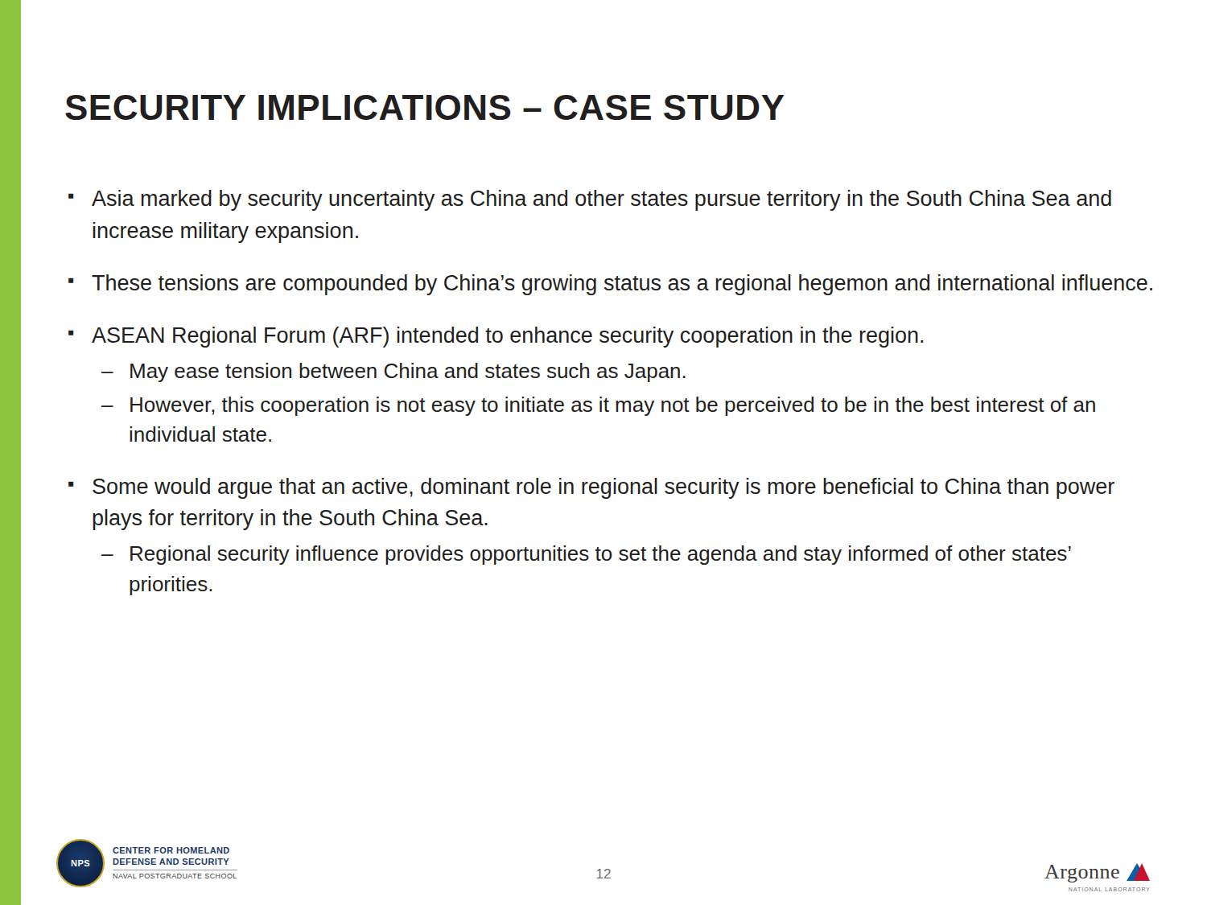SECURITY IMPLICATIONS – CASE STUDY
Asia marked by security uncertainty as China and other states pursue territory in the South China Sea and increase military expansion.
These tensions are compounded by China’s growing status as a regional hegemon and international influence.
ASEAN Regional Forum (ARF) intended to enhance security cooperation in the region.
May ease tension between China and states such as Japan.
However, this cooperation is not easy to initiate as it may not be perceived to be in the best interest of an individual state.
Some would argue that an active, dominant role in regional security is more beneficial to China than power plays for territory in the South China Sea.
Regional security influence provides opportunities to set the agenda and stay informed of other states’ priorities.
Center for Homeland
Defense and Security
Naval Postgraduate School
12
Argonne
National Laboratory